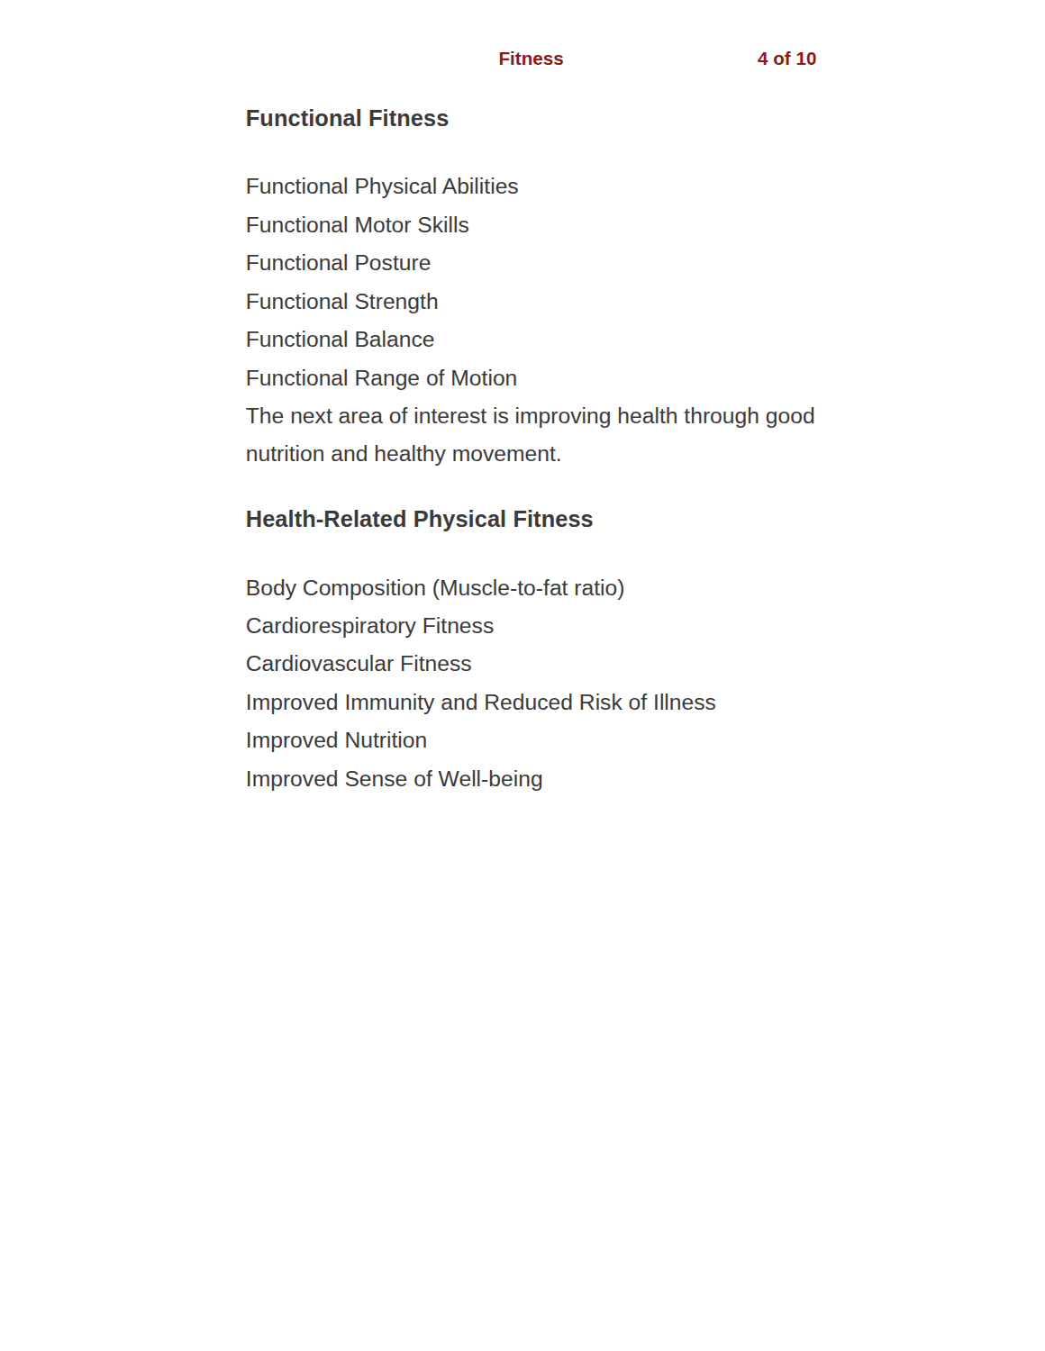Fitness 4 of 10
Functional Fitness
Functional Physical Abilities
Functional Motor Skills
Functional Posture
Functional Strength
Functional Balance
Functional Range of Motion
The next area of interest is improving health through good nutrition and healthy movement.
Health-Related Physical Fitness
Body Composition (Muscle-to-fat ratio)
Cardiorespiratory Fitness
Cardiovascular Fitness
Improved Immunity and Reduced Risk of Illness
Improved Nutrition
Improved Sense of Well-being